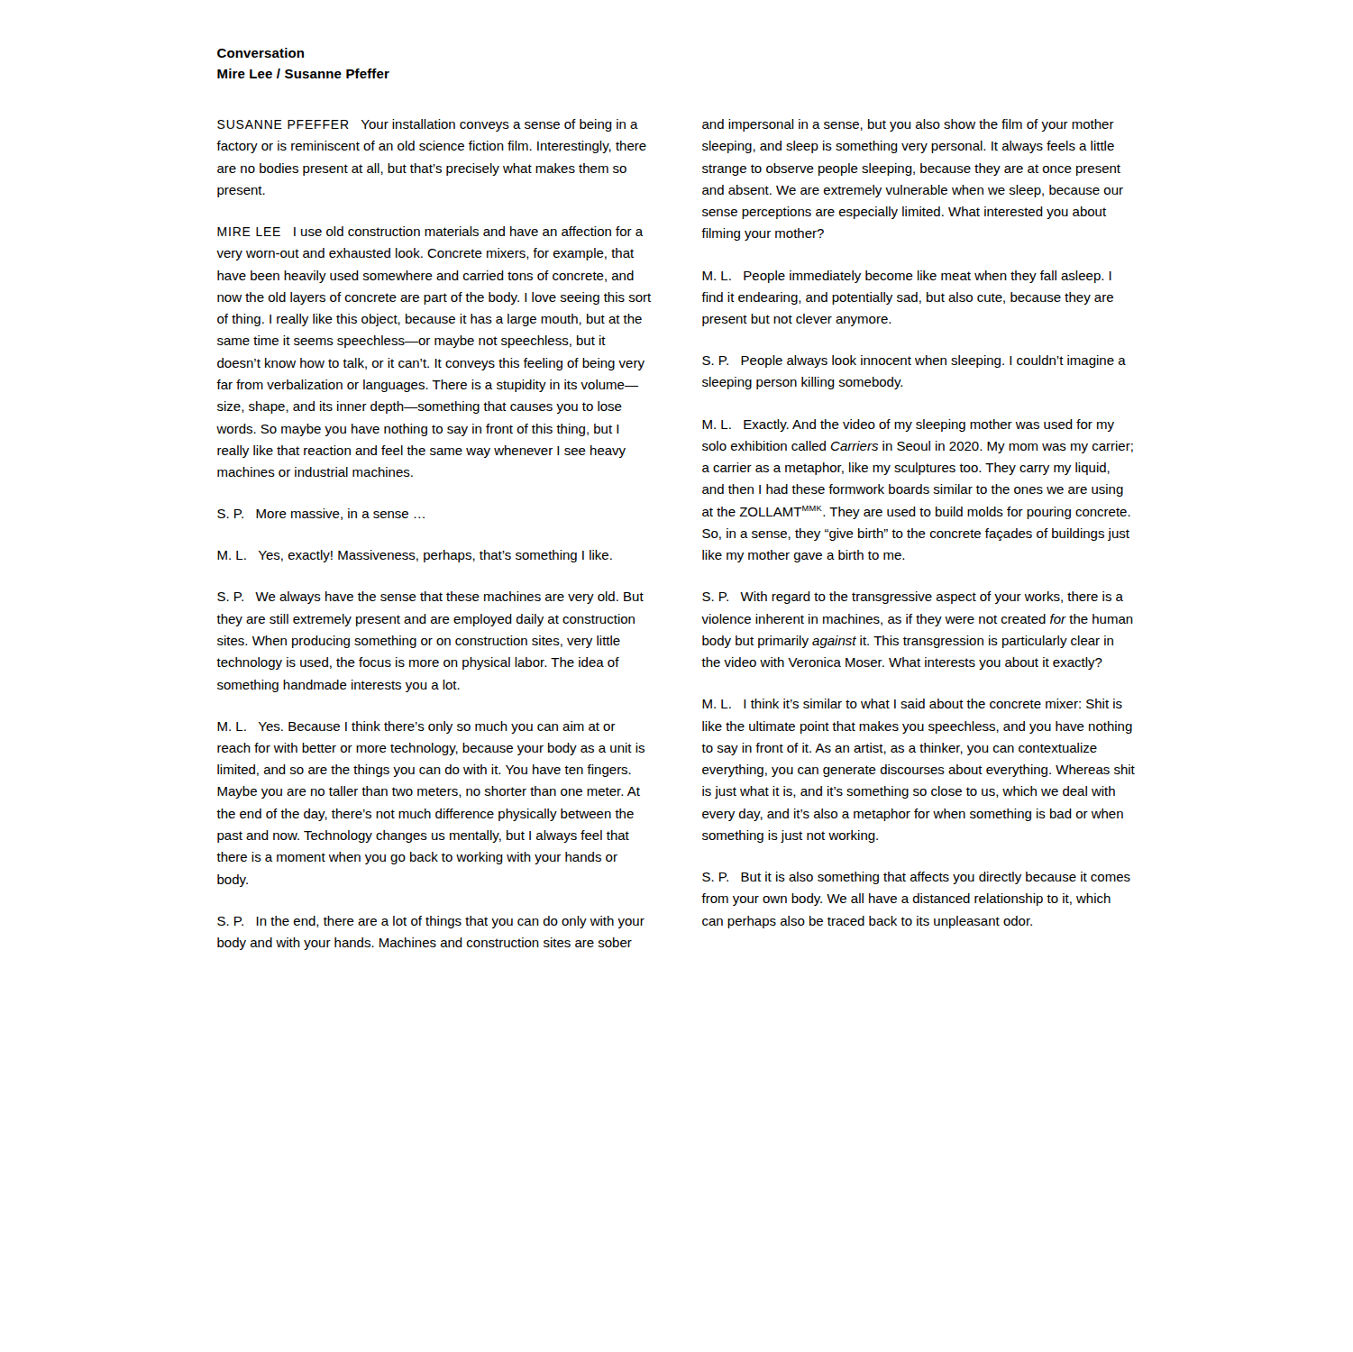Conversation Mire Lee / Susanne Pfeffer
SUSANNE PFEFFER Your installation conveys a sense of being in a factory or is reminiscent of an old science fiction film. Interestingly, there are no bodies present at all, but that’s precisely what makes them so present.
MIRE LEE I use old construction materials and have an affection for a very worn-out and exhausted look. Concrete mixers, for example, that have been heavily used somewhere and carried tons of concrete, and now the old layers of concrete are part of the body. I love seeing this sort of thing. I really like this object, because it has a large mouth, but at the same time it seems speechless—or maybe not speechless, but it doesn’t know how to talk, or it can’t. It conveys this feeling of being very far from verbalization or languages. There is a stupidity in its volume—size, shape, and its inner depth—something that causes you to lose words. So maybe you have nothing to say in front of this thing, but I really like that reaction and feel the same way whenever I see heavy machines or industrial machines.
S. P. More massive, in a sense …
M. L. Yes, exactly! Massiveness, perhaps, that’s something I like.
S. P. We always have the sense that these machines are very old. But they are still extremely present and are employed daily at construction sites. When producing something or on construction sites, very little technology is used, the focus is more on physical labor. The idea of something handmade interests you a lot.
M. L. Yes. Because I think there’s only so much you can aim at or reach for with better or more technology, because your body as a unit is limited, and so are the things you can do with it. You have ten fingers. Maybe you are no taller than two meters, no shorter than one meter. At the end of the day, there’s not much difference physically between the past and now. Technology changes us mentally, but I always feel that there is a moment when you go back to working with your hands or body.
S. P. In the end, there are a lot of things that you can do only with your body and with your hands. Machines and construction sites are sober and impersonal in a sense, but you also show the film of your mother sleeping, and sleep is something very personal. It always feels a little strange to observe people sleeping, because they are at once present and absent. We are extremely vulnerable when we sleep, because our sense perceptions are especially limited. What interested you about filming your mother?
M. L. People immediately become like meat when they fall asleep. I find it endearing, and potentially sad, but also cute, because they are present but not clever anymore.
S. P. People always look innocent when sleeping. I couldn’t imagine a sleeping person killing somebody.
M. L. Exactly. And the video of my sleeping mother was used for my solo exhibition called Carriers in Seoul in 2020. My mom was my carrier; a carrier as a metaphor, like my sculptures too. They carry my liquid, and then I had these formwork boards similar to the ones we are using at the ZOLLAMTMMK. They are used to build molds for pouring concrete. So, in a sense, they “give birth” to the concrete façades of buildings just like my mother gave a birth to me.
S. P. With regard to the transgressive aspect of your works, there is a violence inherent in machines, as if they were not created for the human body but primarily against it. This transgression is particularly clear in the video with Veronica Moser. What interests you about it exactly?
M. L. I think it’s similar to what I said about the concrete mixer: Shit is like the ultimate point that makes you speechless, and you have nothing to say in front of it. As an artist, as a thinker, you can contextualize everything, you can generate discourses about everything. Whereas shit is just what it is, and it’s something so close to us, which we deal with every day, and it’s also a metaphor for when something is bad or when something is just not working.
S. P. But it is also something that affects you directly because it comes from your own body. We all have a distanced relationship to it, which can perhaps also be traced back to its unpleasant odor.